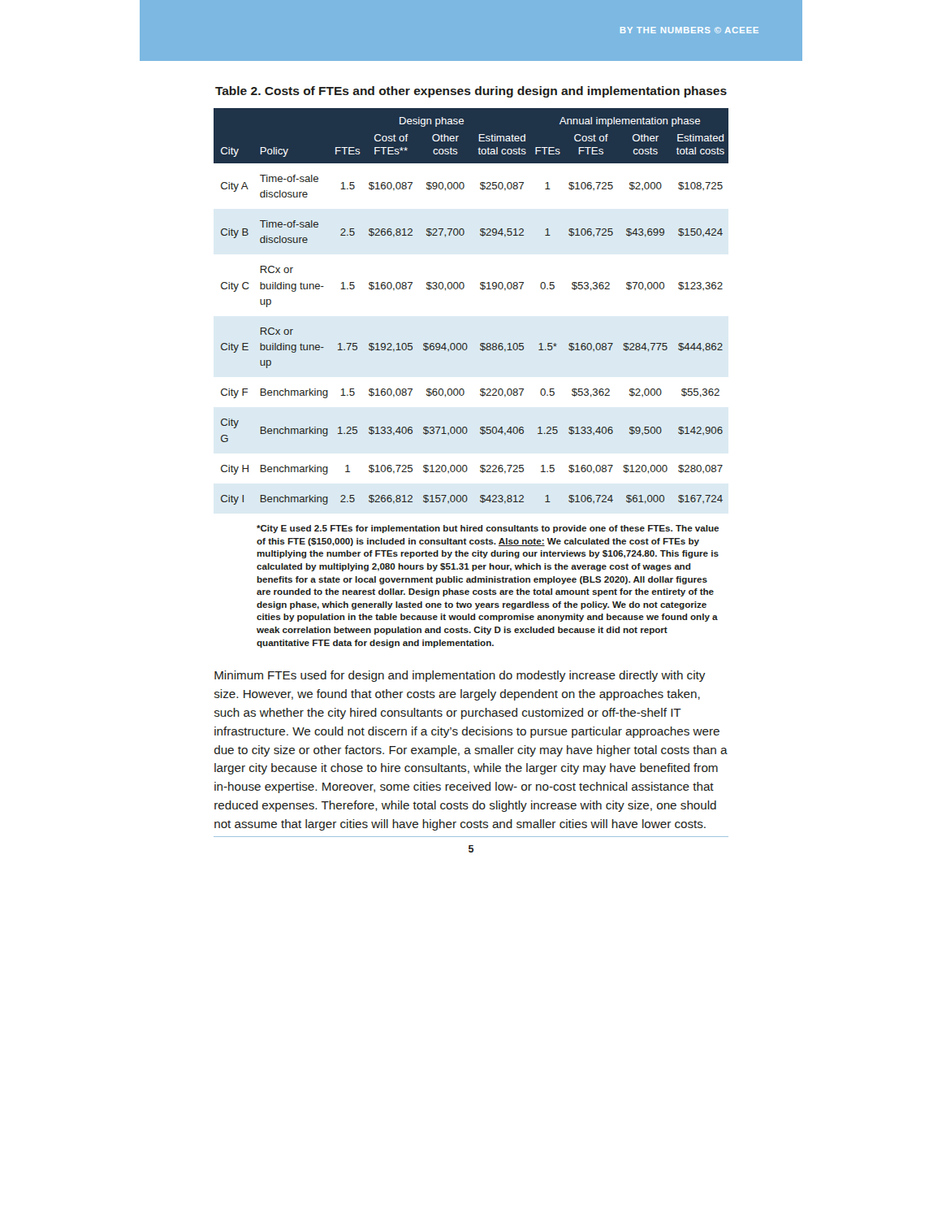BY THE NUMBERS © ACEEE
Table 2. Costs of FTEs and other expenses during design and implementation phases
| | | Design phase | Annual implementation phase |
| --- | --- | --- | --- |
| City | Policy | FTEs | Cost of FTEs** | Other costs | Estimated total costs | FTEs | Cost of FTEs | Other costs | Estimated total costs |
| City A | Time-of-sale disclosure | 1.5 | $160,087 | $90,000 | $250,087 | 1 | $106,725 | $2,000 | $108,725 |
| City B | Time-of-sale disclosure | 2.5 | $266,812 | $27,700 | $294,512 | 1 | $106,725 | $43,699 | $150,424 |
| City C | RCx or building tune-up | 1.5 | $160,087 | $30,000 | $190,087 | 0.5 | $53,362 | $70,000 | $123,362 |
| City E | RCx or building tune-up | 1.75 | $192,105 | $694,000 | $886,105 | 1.5* | $160,087 | $284,775 | $444,862 |
| City F | Benchmarking | 1.5 | $160,087 | $60,000 | $220,087 | 0.5 | $53,362 | $2,000 | $55,362 |
| City G | Benchmarking | 1.25 | $133,406 | $371,000 | $504,406 | 1.25 | $133,406 | $9,500 | $142,906 |
| City H | Benchmarking | 1 | $106,725 | $120,000 | $226,725 | 1.5 | $160,087 | $120,000 | $280,087 |
| City I | Benchmarking | 2.5 | $266,812 | $157,000 | $423,812 | 1 | $106,724 | $61,000 | $167,724 |
*City E used 2.5 FTEs for implementation but hired consultants to provide one of these FTEs. The value of this FTE ($150,000) is included in consultant costs. Also note: We calculated the cost of FTEs by multiplying the number of FTEs reported by the city during our interviews by $106,724.80. This figure is calculated by multiplying 2,080 hours by $51.31 per hour, which is the average cost of wages and benefits for a state or local government public administration employee (BLS 2020). All dollar figures are rounded to the nearest dollar. Design phase costs are the total amount spent for the entirety of the design phase, which generally lasted one to two years regardless of the policy. We do not categorize cities by population in the table because it would compromise anonymity and because we found only a weak correlation between population and costs. City D is excluded because it did not report quantitative FTE data for design and implementation.
Minimum FTEs used for design and implementation do modestly increase directly with city size. However, we found that other costs are largely dependent on the approaches taken, such as whether the city hired consultants or purchased customized or off-the-shelf IT infrastructure. We could not discern if a city’s decisions to pursue particular approaches were due to city size or other factors. For example, a smaller city may have higher total costs than a larger city because it chose to hire consultants, while the larger city may have benefited from in-house expertise. Moreover, some cities received low- or no-cost technical assistance that reduced expenses. Therefore, while total costs do slightly increase with city size, one should not assume that larger cities will have higher costs and smaller cities will have lower costs.
5